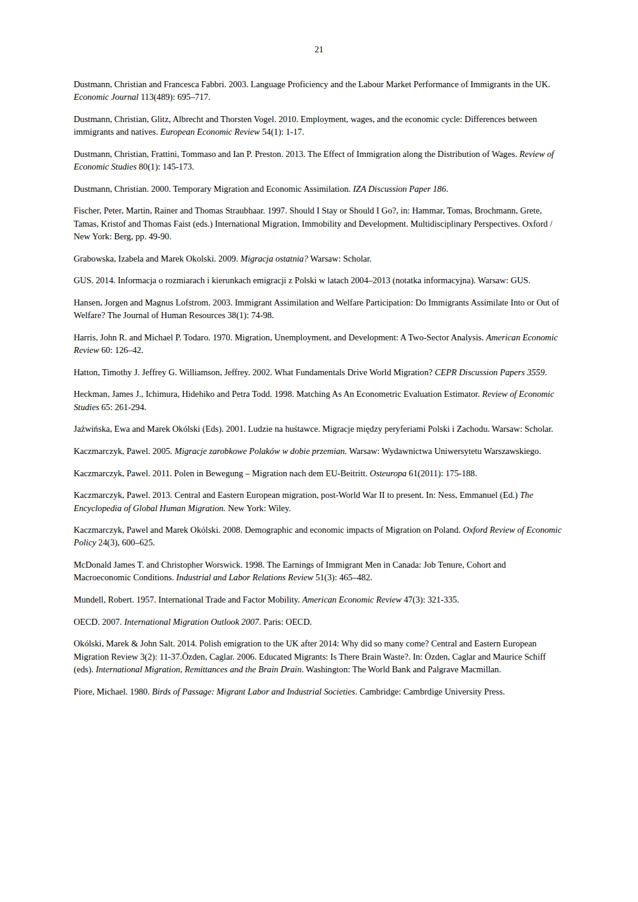21
Dustmann, Christian and Francesca Fabbri. 2003. Language Proficiency and the Labour Market Performance of Immigrants in the UK. Economic Journal 113(489): 695–717.
Dustmann, Christian, Glitz, Albrecht and Thorsten Vogel. 2010. Employment, wages, and the economic cycle: Differences between immigrants and natives. European Economic Review 54(1): 1-17.
Dustmann, Christian, Frattini, Tommaso and Ian P. Preston. 2013. The Effect of Immigration along the Distribution of Wages. Review of Economic Studies 80(1): 145-173.
Dustmann, Christian. 2000. Temporary Migration and Economic Assimilation. IZA Discussion Paper 186.
Fischer, Peter, Martin, Rainer and Thomas Straubhaar. 1997. Should I Stay or Should I Go?, in: Hammar, Tomas, Brochmann, Grete, Tamas, Kristof and Thomas Faist (eds.) International Migration, Immobility and Development. Multidisciplinary Perspectives. Oxford / New York: Berg, pp. 49-90.
Grabowska, Izabela and Marek Okolski. 2009. Migracja ostatnia? Warsaw: Scholar.
GUS. 2014. Informacja o rozmiarach i kierunkach emigracji z Polski w latach 2004–2013 (notatka informacyjna). Warsaw: GUS.
Hansen, Jorgen and Magnus Lofstrom. 2003. Immigrant Assimilation and Welfare Participation: Do Immigrants Assimilate Into or Out of Welfare? The Journal of Human Resources 38(1): 74-98.
Harris, John R. and Michael P. Todaro. 1970. Migration, Unemployment, and Development: A Two-Sector Analysis. American Economic Review 60: 126–42.
Hatton, Timothy J. Jeffrey G. Williamson, Jeffrey. 2002. What Fundamentals Drive World Migration? CEPR Discussion Papers 3559.
Heckman, James J., Ichimura, Hidehiko and Petra Todd. 1998. Matching As An Econometric Evaluation Estimator. Review of Economic Studies 65: 261-294.
Jaźwińska, Ewa and Marek Okólski (Eds). 2001. Ludzie na huśtawce. Migracje między peryferiami Polski i Zachodu. Warsaw: Scholar.
Kaczmarczyk, Pawel. 2005. Migracje zarobkowe Polaków w dobie przemian. Warsaw: Wydawnictwa Uniwersytetu Warszawskiego.
Kaczmarczyk, Pawel. 2011. Polen in Bewegung – Migration nach dem EU-Beitritt. Osteuropa 61(2011): 175-188.
Kaczmarczyk, Pawel. 2013. Central and Eastern European migration, post-World War II to present. In: Ness, Emmanuel (Ed.) The Encyclopedia of Global Human Migration. New York: Wiley.
Kaczmarczyk, Pawel and Marek Okólski. 2008. Demographic and economic impacts of Migration on Poland. Oxford Review of Economic Policy 24(3), 600–625.
McDonald James T. and Christopher Worswick. 1998. The Earnings of Immigrant Men in Canada: Job Tenure, Cohort and Macroeconomic Conditions. Industrial and Labor Relations Review 51(3): 465–482.
Mundell, Robert. 1957. International Trade and Factor Mobility. American Economic Review 47(3): 321-335.
OECD. 2007. International Migration Outlook 2007. Paris: OECD.
Okólski, Marek & John Salt. 2014. Polish emigration to the UK after 2014: Why did so many come? Central and Eastern European Migration Review 3(2): 11-37.Özden, Caglar. 2006. Educated Migrants: Is There Brain Waste?. In: Özden, Caglar and Maurice Schiff (eds). International Migration, Remittances and the Brain Drain. Washington: The World Bank and Palgrave Macmillan.
Piore, Michael. 1980. Birds of Passage: Migrant Labor and Industrial Societies. Cambridge: Cambrdige University Press.